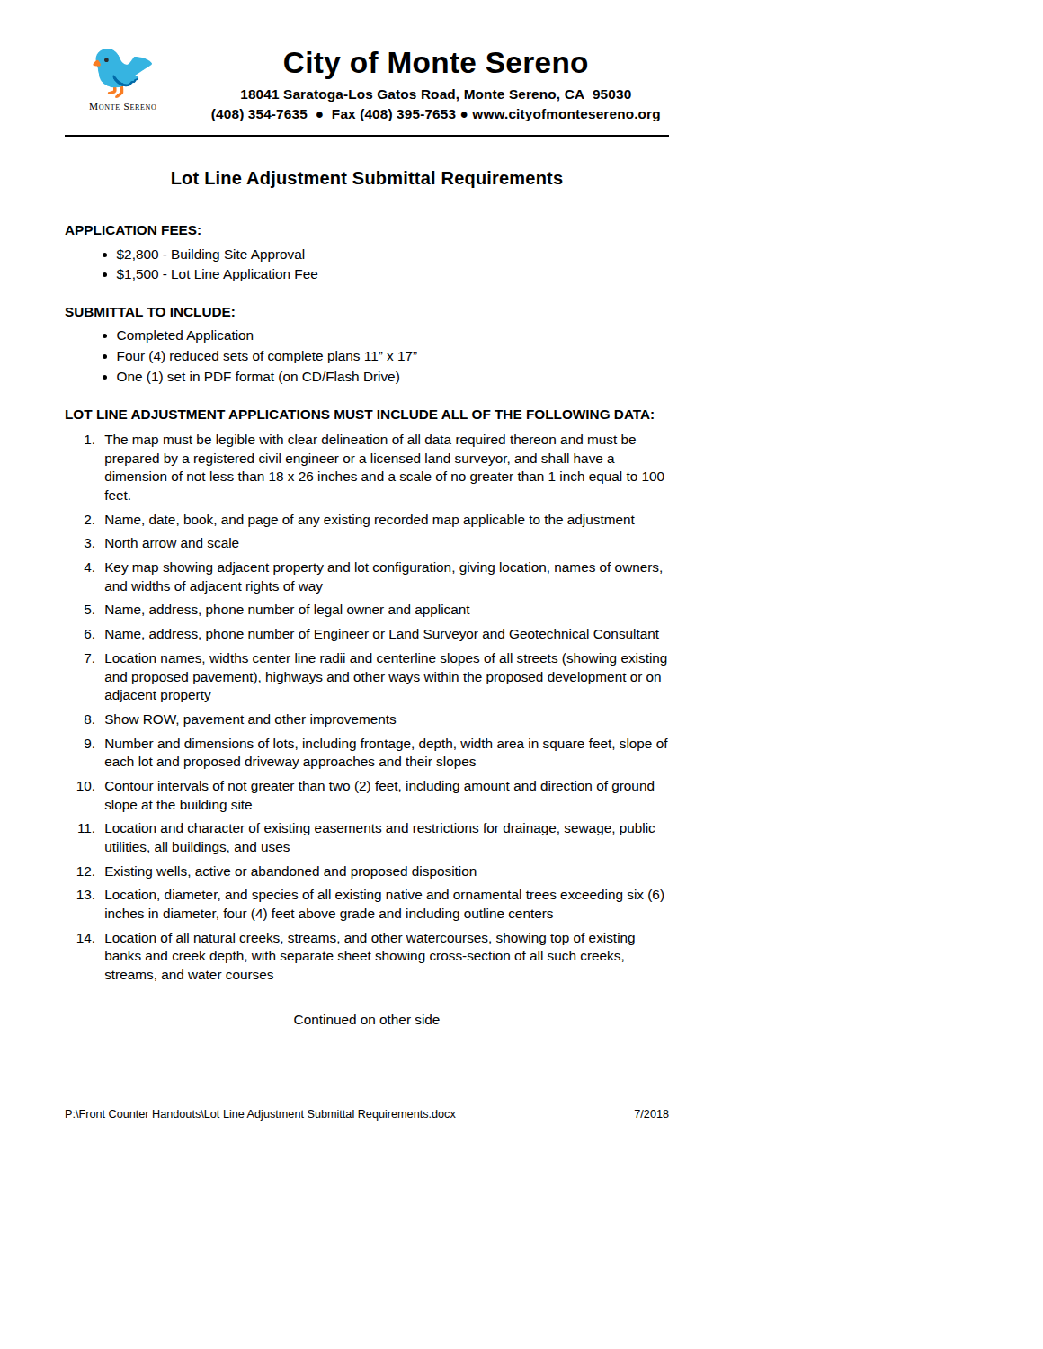🐦 Monte Sereno
City of Monte Sereno
18041 Saratoga-Los Gatos Road, Monte Sereno, CA 95030
(408) 354-7635 ● Fax (408) 395-7653 ● www.cityofmontesereno.org
Lot Line Adjustment Submittal Requirements
Application Fees:
$2,800 - Building Site Approval
$1,500 - Lot Line Application Fee
Submittal to Include:
Completed Application
Four (4) reduced sets of complete plans 11” x 17”
One (1) set in PDF format (on CD/Flash Drive)
Lot Line Adjustment Applications Must Include All of the Following Data:
The map must be legible with clear delineation of all data required thereon and must be prepared by a registered civil engineer or a licensed land surveyor, and shall have a dimension of not less than 18 x 26 inches and a scale of no greater than 1 inch equal to 100 feet.
Name, date, book, and page of any existing recorded map applicable to the adjustment
North arrow and scale
Key map showing adjacent property and lot configuration, giving location, names of owners, and widths of adjacent rights of way
Name, address, phone number of legal owner and applicant
Name, address, phone number of Engineer or Land Surveyor and Geotechnical Consultant
Location names, widths center line radii and centerline slopes of all streets (showing existing and proposed pavement), highways and other ways within the proposed development or on adjacent property
Show ROW, pavement and other improvements
Number and dimensions of lots, including frontage, depth, width area in square feet, slope of each lot and proposed driveway approaches and their slopes
Contour intervals of not greater than two (2) feet, including amount and direction of ground slope at the building site
Location and character of existing easements and restrictions for drainage, sewage, public utilities, all buildings, and uses
Existing wells, active or abandoned and proposed disposition
Location, diameter, and species of all existing native and ornamental trees exceeding six (6) inches in diameter, four (4) feet above grade and including outline centers
Location of all natural creeks, streams, and other watercourses, showing top of existing banks and creek depth, with separate sheet showing cross-section of all such creeks, streams, and water courses
Continued on other side
P:\Front Counter Handouts\Lot Line Adjustment Submittal Requirements.docx
7/2018